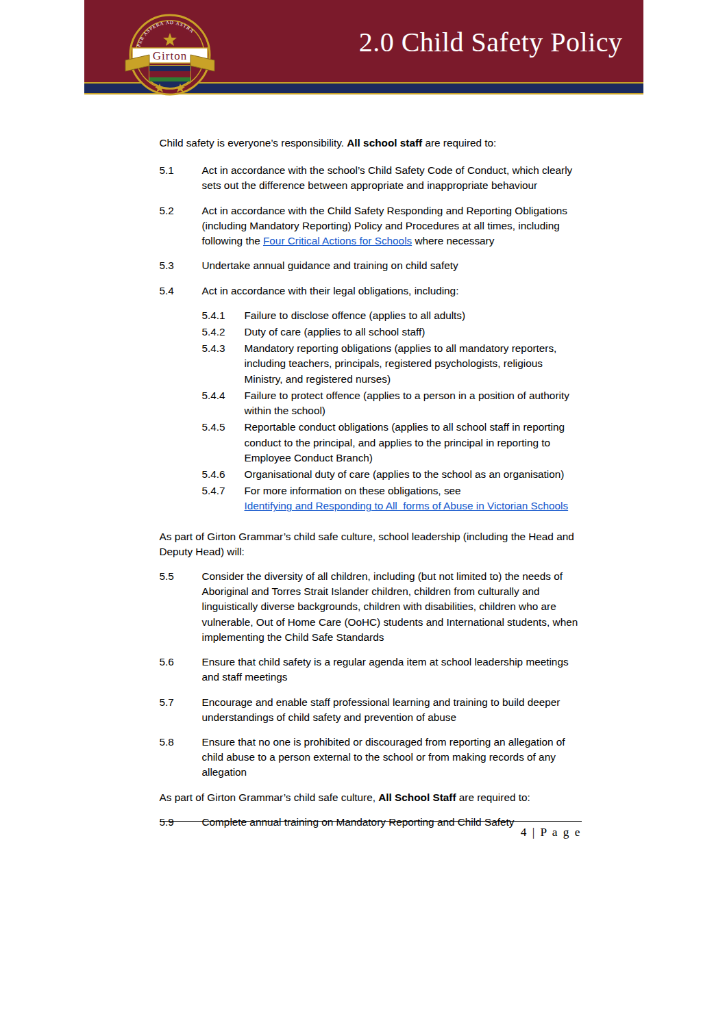2.0 Child Safety Policy
PER ASPERA AD ASTRA Girton
Child safety is everyone’s responsibility. All school staff are required to:
5.1
Act in accordance with the school’s Child Safety Code of Conduct, which clearly sets out the difference between appropriate and inappropriate behaviour
5.2
Act in accordance with the Child Safety Responding and Reporting Obligations (including Mandatory Reporting) Policy and Procedures at all times, including following the Four Critical Actions for Schools where necessary
5.3
Undertake annual guidance and training on child safety
5.4
Act in accordance with their legal obligations, including:
5.4.1
Failure to disclose offence (applies to all adults)
5.4.2
Duty of care (applies to all school staff)
5.4.3
Mandatory reporting obligations (applies to all mandatory reporters, including teachers, principals, registered psychologists, religious Ministry, and registered nurses)
5.4.4
Failure to protect offence (applies to a person in a position of authority within the school)
5.4.5
Reportable conduct obligations (applies to all school staff in reporting conduct to the principal, and applies to the principal in reporting to Employee Conduct Branch)
5.4.6
Organisational duty of care (applies to the school as an organisation)
5.4.7
For more information on these obligations, see
Identifying and Responding to All forms of Abuse in Victorian Schools
As part of Girton Grammar’s child safe culture, school leadership (including the Head and Deputy Head) will:
5.5
Consider the diversity of all children, including (but not limited to) the needs of Aboriginal and Torres Strait Islander children, children from culturally and linguistically diverse backgrounds, children with disabilities, children who are vulnerable, Out of Home Care (OoHC) students and International students, when implementing the Child Safe Standards
5.6
Ensure that child safety is a regular agenda item at school leadership meetings and staff meetings
5.7
Encourage and enable staff professional learning and training to build deeper understandings of child safety and prevention of abuse
5.8
Ensure that no one is prohibited or discouraged from reporting an allegation of child abuse to a person external to the school or from making records of any allegation
As part of Girton Grammar’s child safe culture, All School Staff are required to:
5.9
Complete annual training on Mandatory Reporting and Child Safety
4 | P a g e